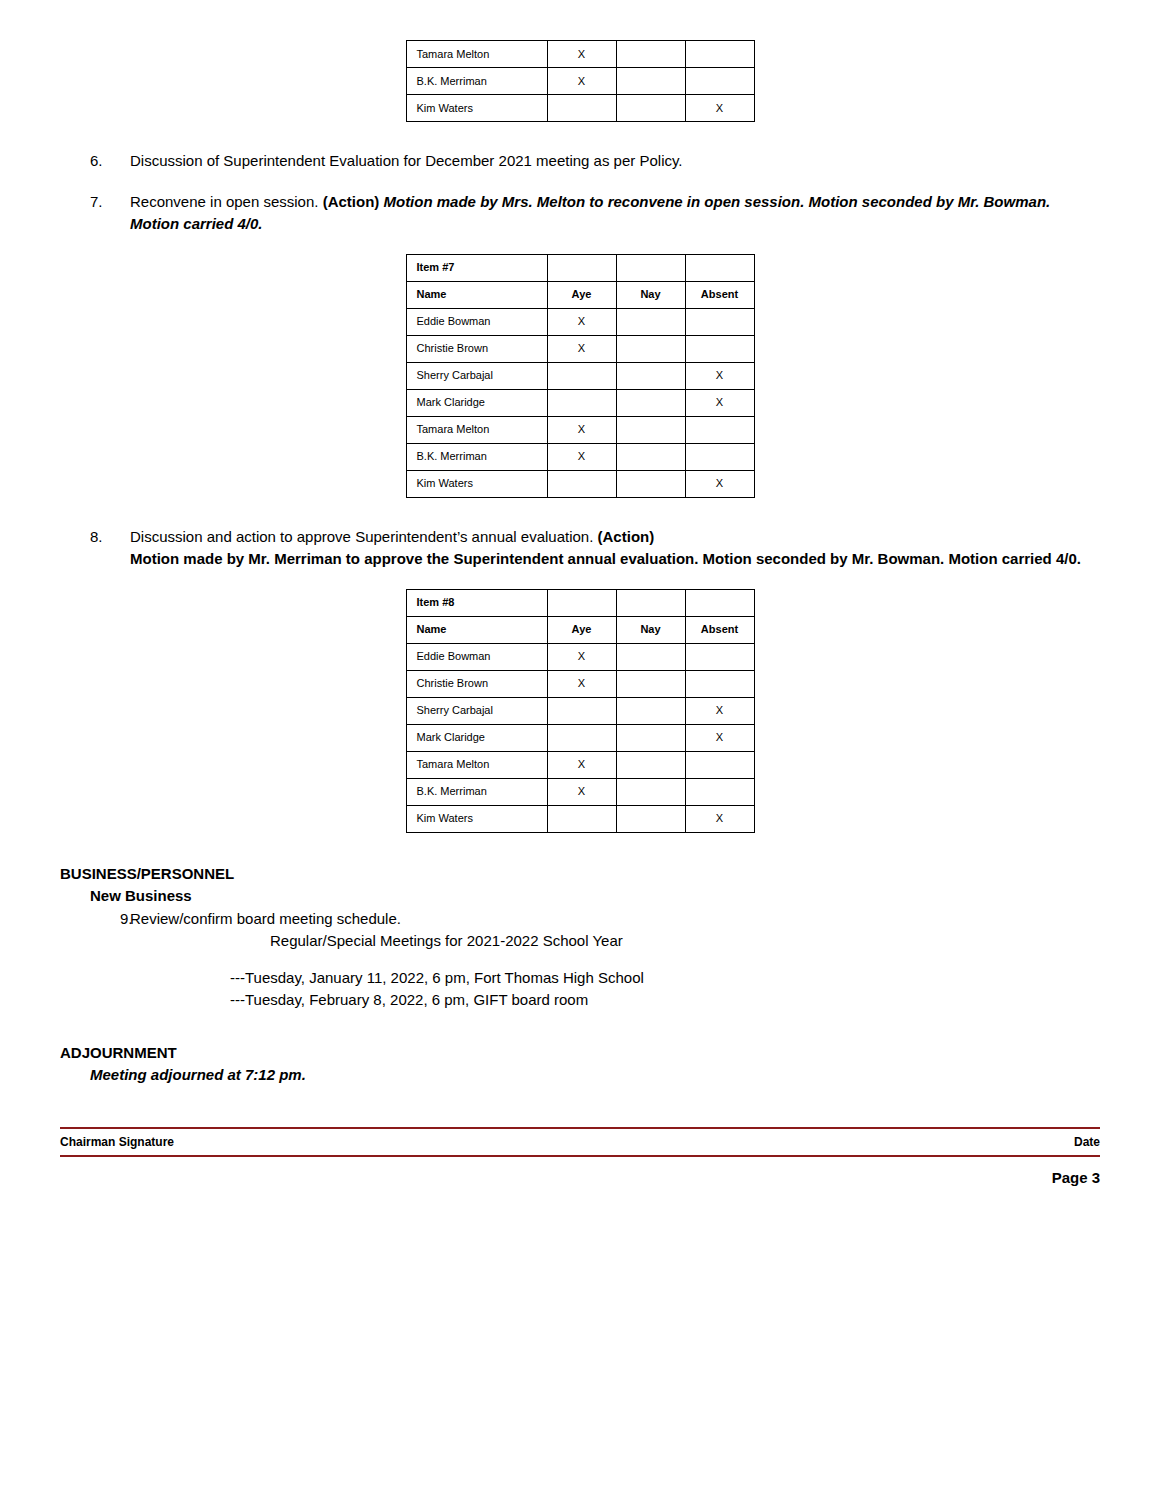| Tamara Melton | X | | |
| B.K. Merriman | X | | |
| Kim Waters | | | X |
6.
Discussion of Superintendent Evaluation for December 2021 meeting as per Policy.
7.
Reconvene in open session. (Action) Motion made by Mrs. Melton to reconvene in open session. Motion seconded by Mr. Bowman. Motion carried 4/0.
| Item #7 | | | |
| Name | Aye | Nay | Absent |
| Eddie Bowman | X | | |
| Christie Brown | X | | |
| Sherry Carbajal | | | X |
| Mark Claridge | | | X |
| Tamara Melton | X | | |
| B.K. Merriman | X | | |
| Kim Waters | | | X |
8.
Discussion and action to approve Superintendent’s annual evaluation. (Action)
Motion made by Mr. Merriman to approve the Superintendent annual evaluation. Motion seconded by Mr. Bowman. Motion carried 4/0.
| Item #8 | | | |
| Name | Aye | Nay | Absent |
| Eddie Bowman | X | | |
| Christie Brown | X | | |
| Sherry Carbajal | | | X |
| Mark Claridge | | | X |
| Tamara Melton | X | | |
| B.K. Merriman | X | | |
| Kim Waters | | | X |
BUSINESS/PERSONNEL
New Business
9.
Review/confirm board meeting schedule.
Regular/Special Meetings for 2021-2022 School Year
---Tuesday, January 11, 2022, 6 pm, Fort Thomas High School
---Tuesday, February 8, 2022, 6 pm, GIFT board room
ADJOURNMENT
Meeting adjourned at 7:12 pm.
Chairman Signature Date
Page 3